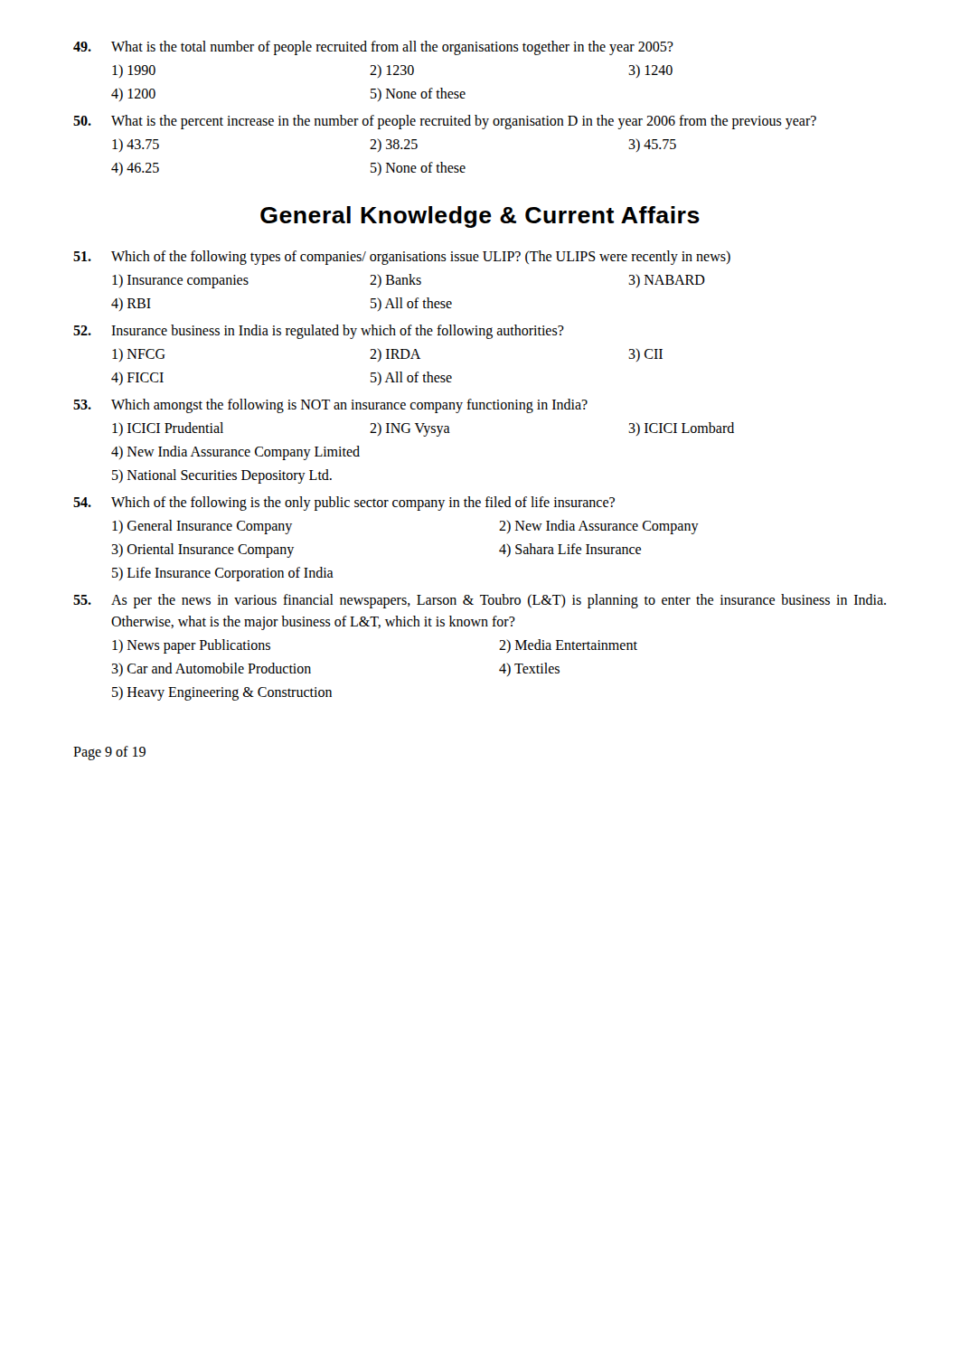49.
What is the total number of people recruited from all the organisations together in the year 2005?
1) 1990
2) 1230
3) 1240
4) 1200
5) None of these
50.
What is the percent increase in the number of people recruited by organisation D in the year 2006 from the previous year?
1) 43.75
2) 38.25
3) 45.75
4) 46.25
5) None of these
General Knowledge & Current Affairs
51.
Which of the following types of companies/ organisations issue ULIP? (The ULIPS were recently in news)
1) Insurance companies
2) Banks
3) NABARD
4) RBI
5) All of these
52.
Insurance business in India is regulated by which of the following authorities?
1) NFCG
2) IRDA
3) CII
4) FICCI
5) All of these
53.
Which amongst the following is NOT an insurance company functioning in India?
1) ICICI Prudential
2) ING Vysya
3) ICICI Lombard
4) New India Assurance Company Limited
5) National Securities Depository Ltd.
54.
Which of the following is the only public sector company in the filed of life insurance?
1) General Insurance Company
2) New India Assurance Company
3) Oriental Insurance Company
4) Sahara Life Insurance
5) Life Insurance Corporation of India
55.
As per the news in various financial newspapers, Larson & Toubro (L&T) is planning to enter the insurance business in India. Otherwise, what is the major business of L&T, which it is known for?
1) News paper Publications
2) Media Entertainment
3) Car and Automobile Production
4) Textiles
5) Heavy Engineering & Construction
Page 9 of 19